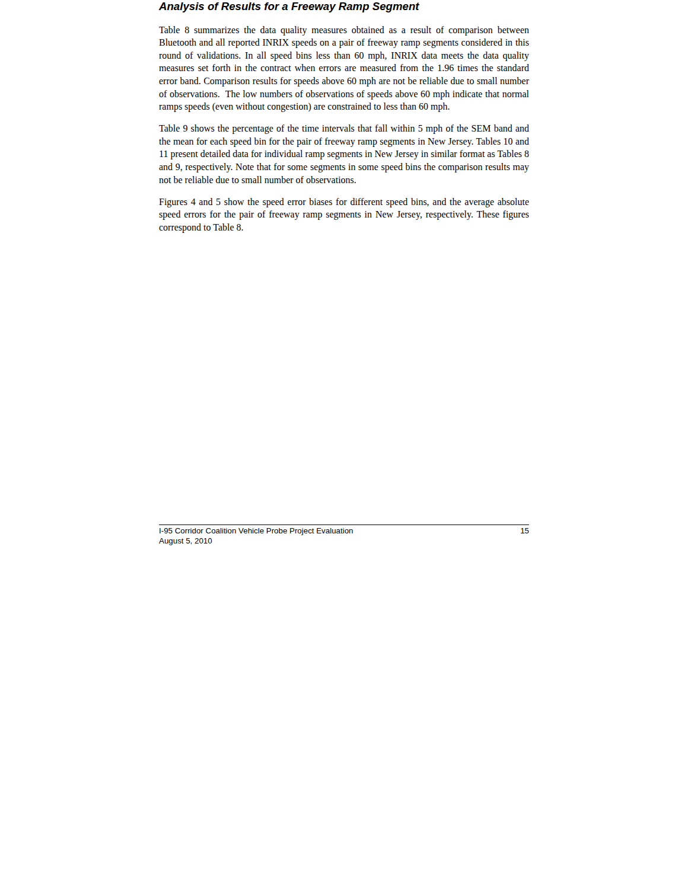Analysis of Results for a Freeway Ramp Segment
Table 8 summarizes the data quality measures obtained as a result of comparison between Bluetooth and all reported INRIX speeds on a pair of freeway ramp segments considered in this round of validations. In all speed bins less than 60 mph, INRIX data meets the data quality measures set forth in the contract when errors are measured from the 1.96 times the standard error band. Comparison results for speeds above 60 mph are not be reliable due to small number of observations. The low numbers of observations of speeds above 60 mph indicate that normal ramps speeds (even without congestion) are constrained to less than 60 mph.
Table 9 shows the percentage of the time intervals that fall within 5 mph of the SEM band and the mean for each speed bin for the pair of freeway ramp segments in New Jersey. Tables 10 and 11 present detailed data for individual ramp segments in New Jersey in similar format as Tables 8 and 9, respectively. Note that for some segments in some speed bins the comparison results may not be reliable due to small number of observations.
Figures 4 and 5 show the speed error biases for different speed bins, and the average absolute speed errors for the pair of freeway ramp segments in New Jersey, respectively. These figures correspond to Table 8.
I-95 Corridor Coalition Vehicle Probe Project Evaluation
August 5, 2010
15